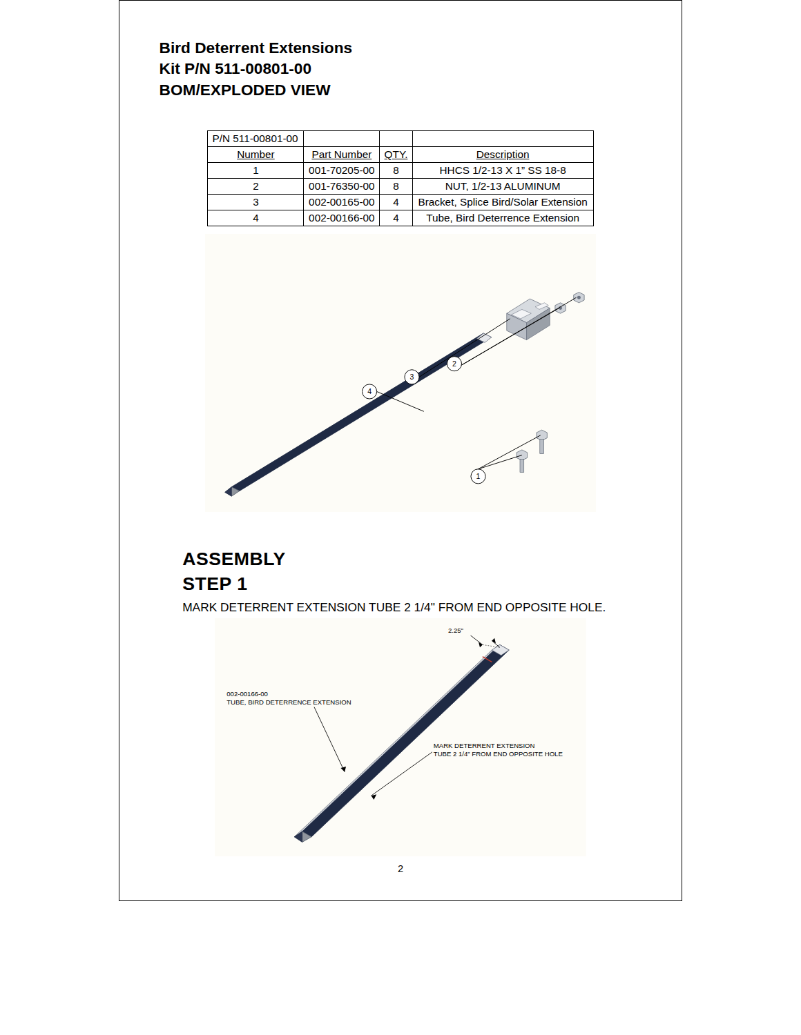Bird Deterrent Extensions Kit P/N 511-00801-00 BOM/EXPLODED VIEW
| P/N 511-00801-00 | | | |
| Number | Part Number | QTY. | Description |
| 1 | 001-70205-00 | 8 | HHCS 1/2-13 X 1” SS 18-8 |
| 2 | 001-76350-00 | 8 | NUT, 1/2-13 ALUMINUM |
| 3 | 002-00165-00 | 4 | Bracket, Splice Bird/Solar Extension |
| 4 | 002-00166-00 | 4 | Tube, Bird Deterrence Extension |
4 3 2 1
ASSEMBLY
STEP 1
MARK DETERRENT EXTENSION TUBE 2 1/4" FROM END OPPOSITE HOLE.
2.25" 002-00166-00 TUBE, BIRD DETERRENCE EXTENSION MARK DETERRENT EXTENSION TUBE 2 1/4" FROM END OPPOSITE HOLE
2